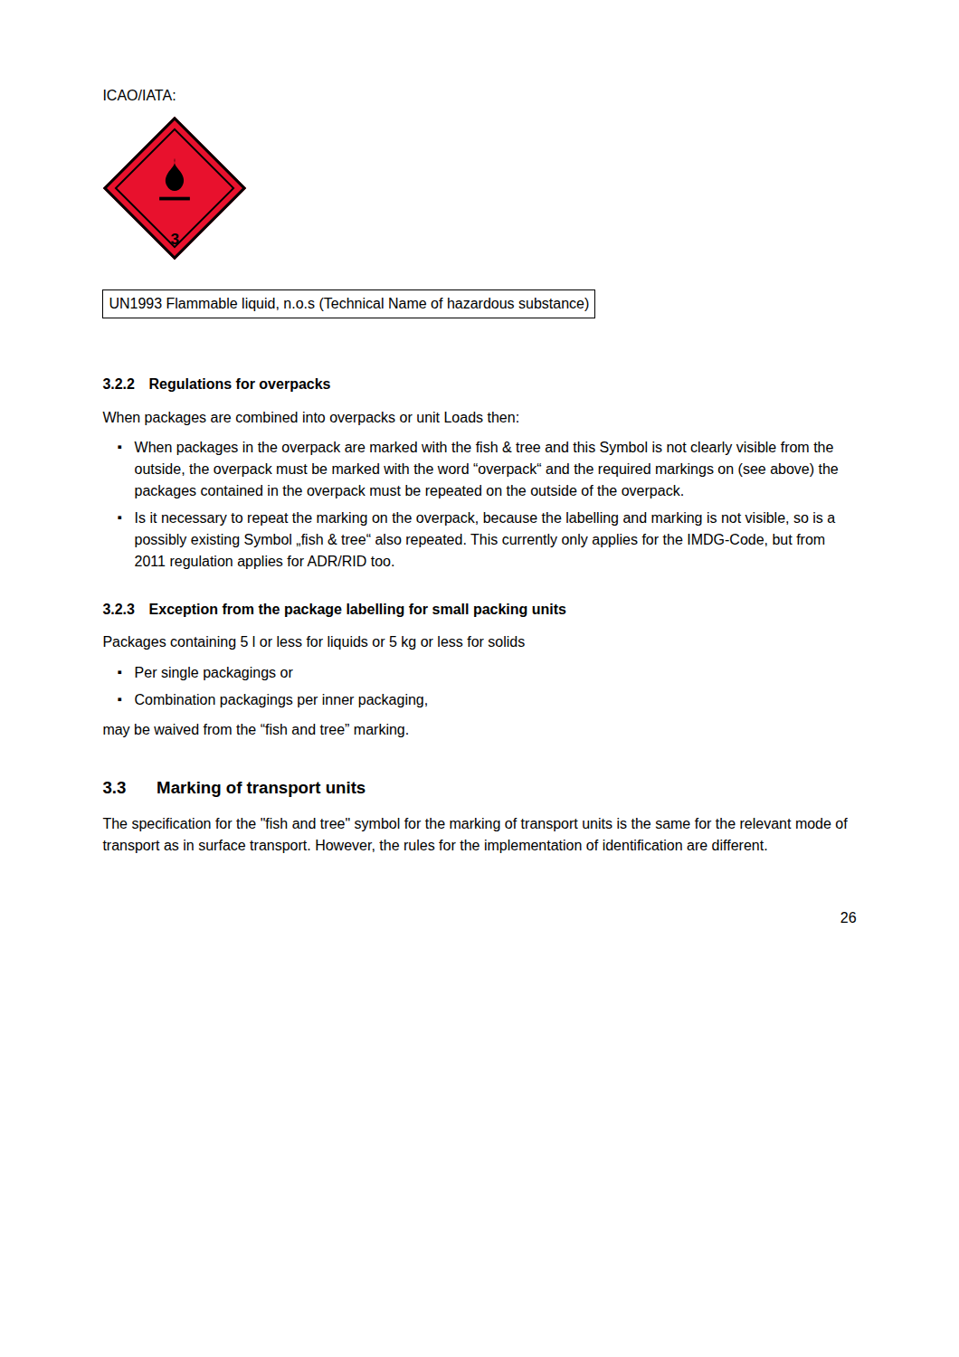ICAO/IATA:
3
UN1993 Flammable liquid, n.o.s (Technical Name of hazardous substance)
3.2.2 Regulations for overpacks
When packages are combined into overpacks or unit Loads then:
When packages in the overpack are marked with the fish & tree and this Symbol is not clearly visible from the outside, the overpack must be marked with the word “overpack“ and the required markings on (see above) the packages contained in the overpack must be repeated on the outside of the overpack.
Is it necessary to repeat the marking on the overpack, because the labelling and marking is not visible, so is a possibly existing Symbol „fish & tree“ also repeated. This currently only applies for the IMDG-Code, but from 2011 regulation applies for ADR/RID too.
3.2.3 Exception from the package labelling for small packing units
Packages containing 5 l or less for liquids or 5 kg or less for solids
Per single packagings or
Combination packagings per inner packaging,
may be waived from the “fish and tree” marking.
3.3 Marking of transport units
The specification for the "fish and tree" symbol for the marking of transport units is the same for the relevant mode of transport as in surface transport. However, the rules for the implementation of identification are different.
26